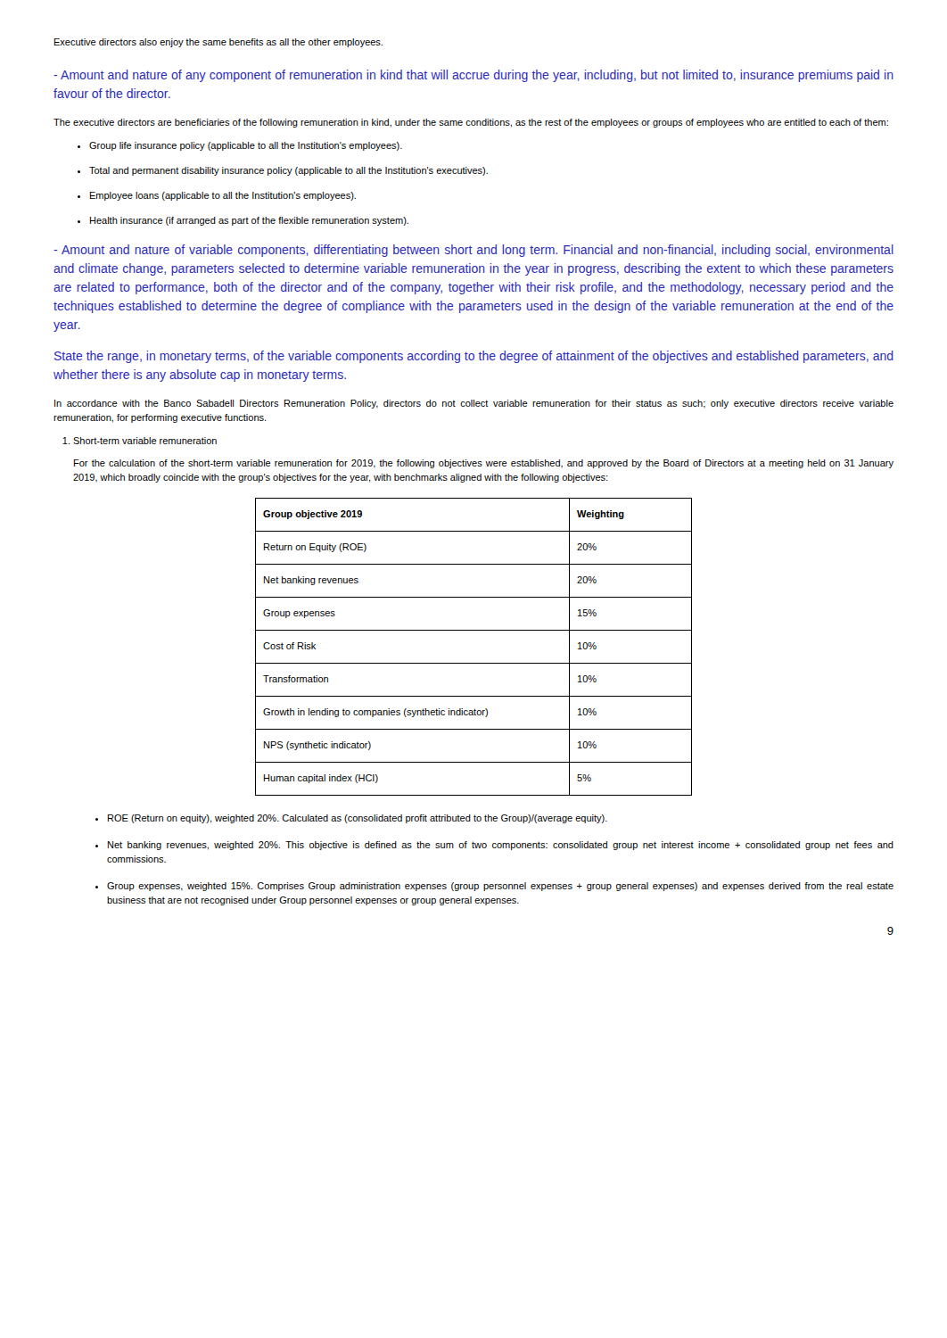Executive directors also enjoy the same benefits as all the other employees.
- Amount and nature of any component of remuneration in kind that will accrue during the year, including, but not limited to, insurance premiums paid in favour of the director.
The executive directors are beneficiaries of the following remuneration in kind, under the same conditions, as the rest of the employees or groups of employees who are entitled to each of them:
Group life insurance policy (applicable to all the Institution's employees).
Total and permanent disability insurance policy (applicable to all the Institution's executives).
Employee loans (applicable to all the Institution's employees).
Health insurance (if arranged as part of the flexible remuneration system).
- Amount and nature of variable components, differentiating between short and long term. Financial and non-financial, including social, environmental and climate change, parameters selected to determine variable remuneration in the year in progress, describing the extent to which these parameters are related to performance, both of the director and of the company, together with their risk profile, and the methodology, necessary period and the techniques established to determine the degree of compliance with the parameters used in the design of the variable remuneration at the end of the year.
State the range, in monetary terms, of the variable components according to the degree of attainment of the objectives and established parameters, and whether there is any absolute cap in monetary terms.
In accordance with the Banco Sabadell Directors Remuneration Policy, directors do not collect variable remuneration for their status as such; only executive directors receive variable remuneration, for performing executive functions.
Short-term variable remuneration
For the calculation of the short-term variable remuneration for 2019, the following objectives were established, and approved by the Board of Directors at a meeting held on 31 January 2019, which broadly coincide with the group's objectives for the year, with benchmarks aligned with the following objectives:
| Group objective 2019 | Weighting |
| --- | --- |
| Return on Equity (ROE) | 20% |
| Net banking revenues | 20% |
| Group expenses | 15% |
| Cost of Risk | 10% |
| Transformation | 10% |
| Growth in lending to companies (synthetic indicator) | 10% |
| NPS (synthetic indicator) | 10% |
| Human capital index (HCI) | 5% |
ROE (Return on equity), weighted 20%. Calculated as (consolidated profit attributed to the Group)/(average equity).
Net banking revenues, weighted 20%. This objective is defined as the sum of two components: consolidated group net interest income + consolidated group net fees and commissions.
Group expenses, weighted 15%. Comprises Group administration expenses (group personnel expenses + group general expenses) and expenses derived from the real estate business that are not recognised under Group personnel expenses or group general expenses.
9